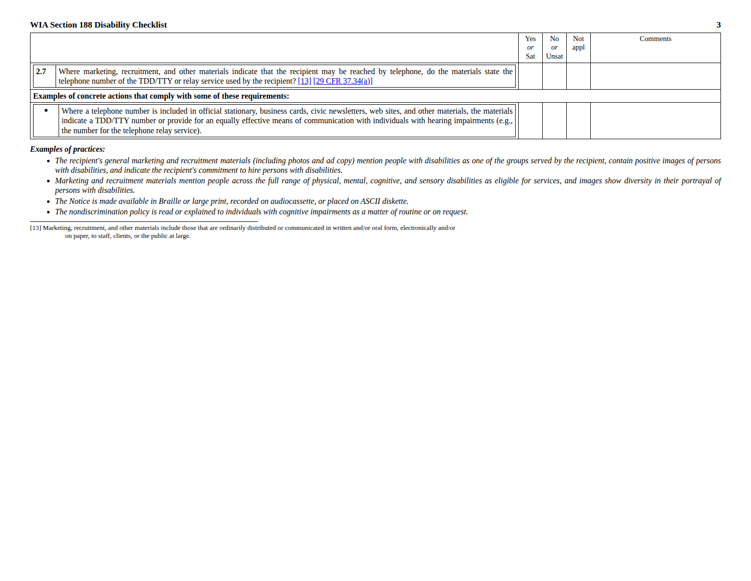WIA Section 188 Disability Checklist 3
| | Yes or Sat | No or Unsat | Not appl | Comments |
| / 2.7 / Where marketing, recruitment, and other materials indicate that the recipient may be reached by telephone, do the materials state the telephone number of the TDD/TTY or relay service used by the recipient? [13] [29 CFR 37.34(a)] / | | | | |
| Examples of concrete actions that comply with some of these requirements: |
| / ● / Where a telephone number is included in official stationary, business cards, civic newsletters, web sites, and other materials, the materials indicate a TDD/TTY number or provide for an equally effective means of communication with individuals with hearing impairments (e.g., the number for the telephone relay service). / | | | | |
Examples of practices:
The recipient's general marketing and recruitment materials (including photos and ad copy) mention people with disabilities as one of the groups served by the recipient, contain positive images of persons with disabilities, and indicate the recipient's commitment to hire persons with disabilities.
Marketing and recruitment materials mention people across the full range of physical, mental, cognitive, and sensory disabilities as eligible for services, and images show diversity in their portrayal of persons with disabilities.
The Notice is made available in Braille or large print, recorded on audiocassette, or placed on ASCII diskette.
The nondiscrimination policy is read or explained to individuals with cognitive impairments as a matter of routine or on request.
[13] Marketing, recruitment, and other materials include those that are ordinarily distributed or communicated in written and/or oral form, electronically and/or on paper, to staff, clients, or the public at large.